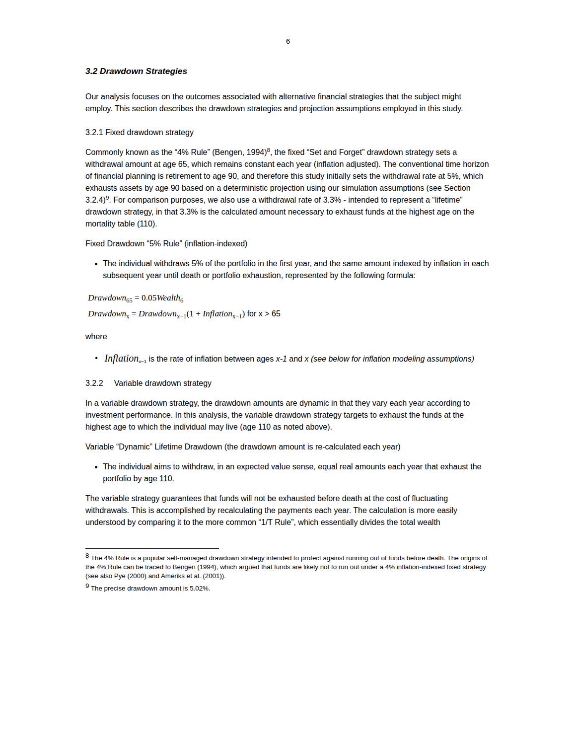6
3.2 Drawdown Strategies
Our analysis focuses on the outcomes associated with alternative financial strategies that the subject might employ. This section describes the drawdown strategies and projection assumptions employed in this study.
3.2.1 Fixed drawdown strategy
Commonly known as the “4% Rule” (Bengen, 1994)8, the fixed “Set and Forget” drawdown strategy sets a withdrawal amount at age 65, which remains constant each year (inflation adjusted). The conventional time horizon of financial planning is retirement to age 90, and therefore this study initially sets the withdrawal rate at 5%, which exhausts assets by age 90 based on a deterministic projection using our simulation assumptions (see Section 3.2.4)9. For comparison purposes, we also use a withdrawal rate of 3.3% - intended to represent a “lifetime” drawdown strategy, in that 3.3% is the calculated amount necessary to exhaust funds at the highest age on the mortality table (110).
Fixed Drawdown “5% Rule” (inflation-indexed)
The individual withdraws 5% of the portfolio in the first year, and the same amount indexed by inflation in each subsequent year until death or portfolio exhaustion, represented by the following formula:
Drawdown65 = 0.05Wealth6
Drawdownx = Drawdownx−1(1 + Inflationx−1) for x > 65
where
Inflationx−1 is the rate of inflation between ages x-1 and x (see below for inflation modeling assumptions)
3.2.2 Variable drawdown strategy
In a variable drawdown strategy, the drawdown amounts are dynamic in that they vary each year according to investment performance. In this analysis, the variable drawdown strategy targets to exhaust the funds at the highest age to which the individual may live (age 110 as noted above).
Variable “Dynamic” Lifetime Drawdown (the drawdown amount is re-calculated each year)
The individual aims to withdraw, in an expected value sense, equal real amounts each year that exhaust the portfolio by age 110.
The variable strategy guarantees that funds will not be exhausted before death at the cost of fluctuating withdrawals. This is accomplished by recalculating the payments each year. The calculation is more easily understood by comparing it to the more common “1/T Rule”, which essentially divides the total wealth
8 The 4% Rule is a popular self-managed drawdown strategy intended to protect against running out of funds before death. The origins of the 4% Rule can be traced to Bengen (1994), which argued that funds are likely not to run out under a 4% inflation-indexed fixed strategy (see also Pye (2000) and Ameriks et al. (2001)).
9 The precise drawdown amount is 5.02%.